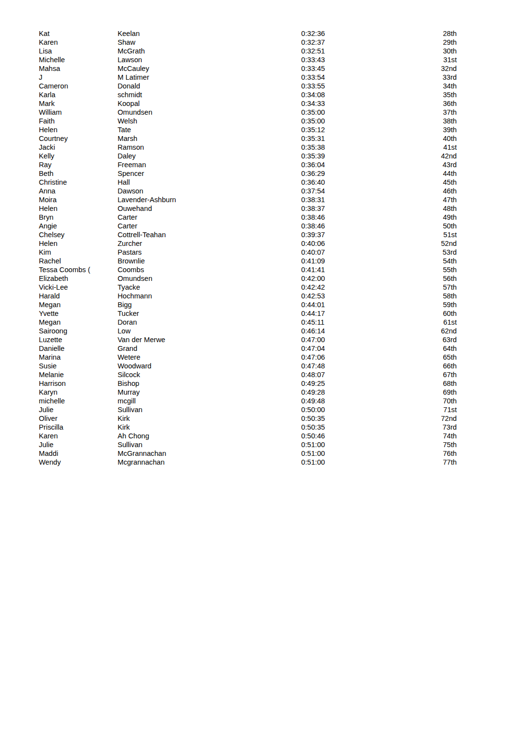| Kat | Keelan | 0:32:36 | 28th |
| Karen | Shaw | 0:32:37 | 29th |
| Lisa | McGrath | 0:32:51 | 30th |
| Michelle | Lawson | 0:33:43 | 31st |
| Mahsa | McCauley | 0:33:45 | 32nd |
| J | M Latimer | 0:33:54 | 33rd |
| Cameron | Donald | 0:33:55 | 34th |
| Karla | schmidt | 0:34:08 | 35th |
| Mark | Koopal | 0:34:33 | 36th |
| William | Omundsen | 0:35:00 | 37th |
| Faith | Welsh | 0:35:00 | 38th |
| Helen | Tate | 0:35:12 | 39th |
| Courtney | Marsh | 0:35:31 | 40th |
| Jacki | Ramson | 0:35:38 | 41st |
| Kelly | Daley | 0:35:39 | 42nd |
| Ray | Freeman | 0:36:04 | 43rd |
| Beth | Spencer | 0:36:29 | 44th |
| Christine | Hall | 0:36:40 | 45th |
| Anna | Dawson | 0:37:54 | 46th |
| Moira | Lavender-Ashburn | 0:38:31 | 47th |
| Helen | Ouwehand | 0:38:37 | 48th |
| Bryn | Carter | 0:38:46 | 49th |
| Angie | Carter | 0:38:46 | 50th |
| Chelsey | Cottrell-Teahan | 0:39:37 | 51st |
| Helen | Zurcher | 0:40:06 | 52nd |
| Kim | Pastars | 0:40:07 | 53rd |
| Rachel | Brownlie | 0:41:09 | 54th |
| Tessa Coombs ( | Coombs | 0:41:41 | 55th |
| Elizabeth | Omundsen | 0:42:00 | 56th |
| Vicki-Lee | Tyacke | 0:42:42 | 57th |
| Harald | Hochmann | 0:42:53 | 58th |
| Megan | Bigg | 0:44:01 | 59th |
| Yvette | Tucker | 0:44:17 | 60th |
| Megan | Doran | 0:45:11 | 61st |
| Sairoong | Low | 0:46:14 | 62nd |
| Luzette | Van der Merwe | 0:47:00 | 63rd |
| Danielle | Grand | 0:47:04 | 64th |
| Marina | Wetere | 0:47:06 | 65th |
| Susie | Woodward | 0:47:48 | 66th |
| Melanie | Silcock | 0:48:07 | 67th |
| Harrison | Bishop | 0:49:25 | 68th |
| Karyn | Murray | 0:49:28 | 69th |
| michelle | mcgill | 0:49:48 | 70th |
| Julie | Sullivan | 0:50:00 | 71st |
| Oliver | Kirk | 0:50:35 | 72nd |
| Priscilla | Kirk | 0:50:35 | 73rd |
| Karen | Ah Chong | 0:50:46 | 74th |
| Julie | Sullivan | 0:51:00 | 75th |
| Maddi | McGrannachan | 0:51:00 | 76th |
| Wendy | Mcgrannachan | 0:51:00 | 77th |